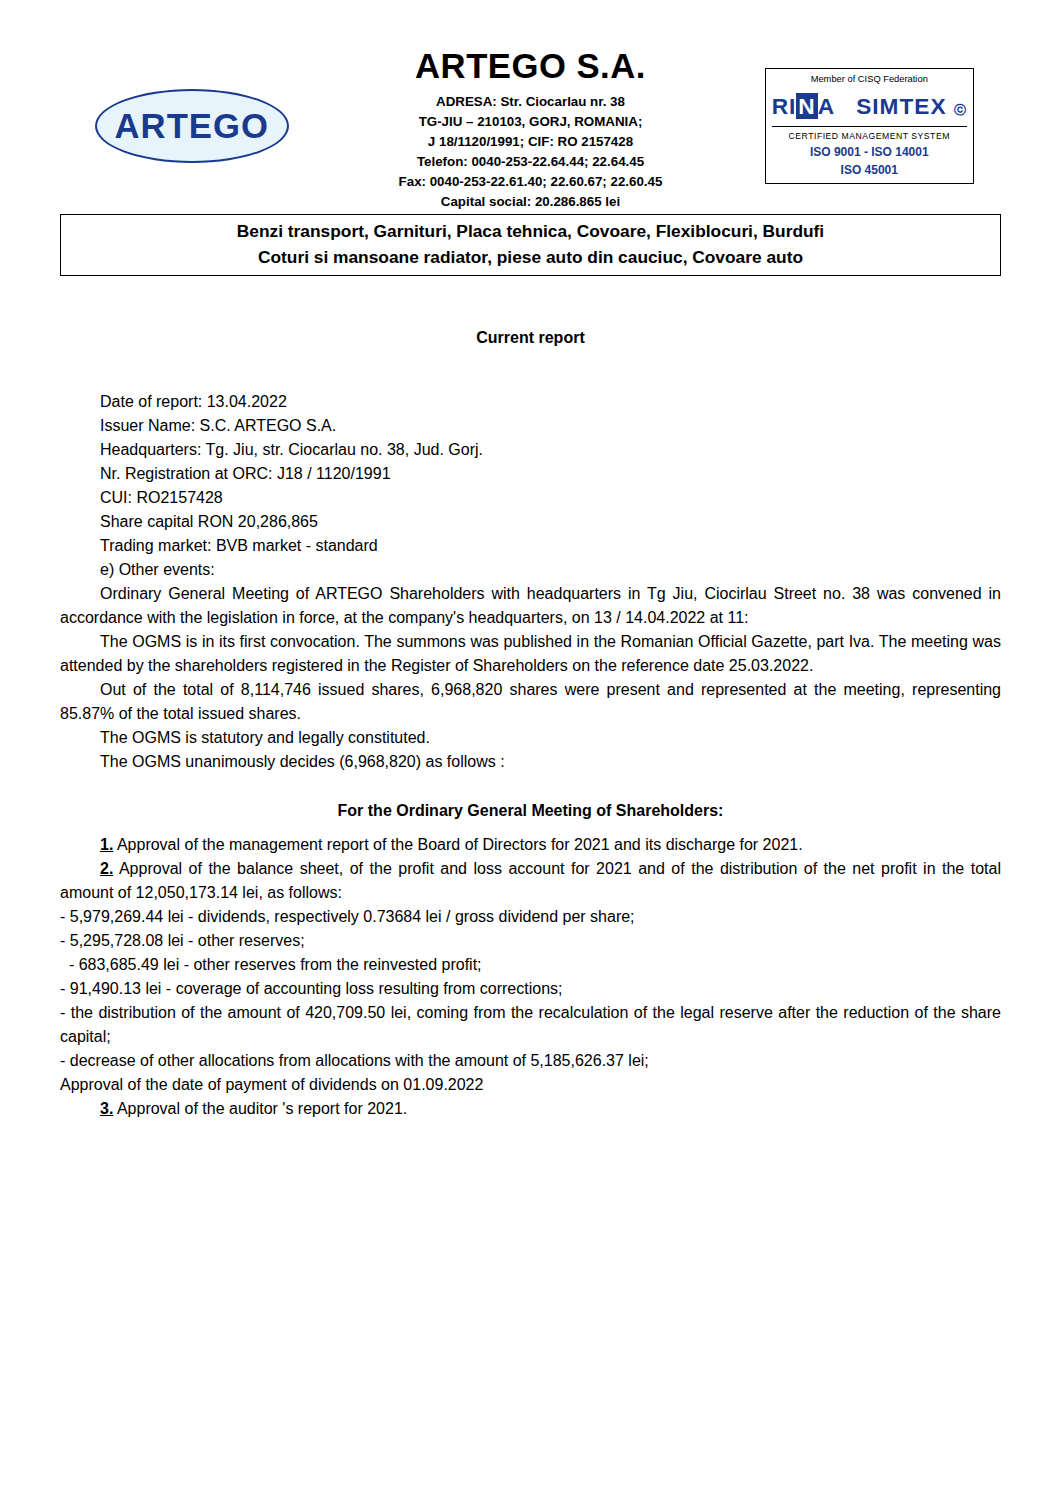| ARTEGO | ARTEGO S.A. ADRESA: Str. Ciocarlau nr. 38 TG-JIU – 210103, GORJ, ROMANIA; J 18/1120/1991; CIF: RO 2157428 Telefon: 0040-253-22.64.44; 22.64.45 Fax: 0040-253-22.61.40; 22.60.67; 22.60.45 Capital social: 20.286.865 lei | Member of CISQ Federation RI N A SIMTEX ⓒ CERTIFIED MANAGEMENT SYSTEM ISO 9001 - ISO 14001 ISO 45001 |
Benzi transport, Garnituri, Placa tehnica, Covoare, Flexiblocuri, Burdufi
Coturi si mansoane radiator, piese auto din cauciuc, Covoare auto
Current report
Date of report: 13.04.2022
Issuer Name: S.C. ARTEGO S.A.
Headquarters: Tg. Jiu, str. Ciocarlau no. 38, Jud. Gorj.
Nr. Registration at ORC: J18 / 1120/1991
CUI: RO2157428
Share capital RON 20,286,865
Trading market: BVB market - standard
e) Other events:
Ordinary General Meeting of ARTEGO Shareholders with headquarters in Tg Jiu, Ciocirlau Street no. 38 was convened in accordance with the legislation in force, at the company's headquarters, on 13 / 14.04.2022 at 11:
The OGMS is in its first convocation. The summons was published in the Romanian Official Gazette, part Iva. The meeting was attended by the shareholders registered in the Register of Shareholders on the reference date 25.03.2022.
Out of the total of 8,114,746 issued shares, 6,968,820 shares were present and represented at the meeting, representing 85.87% of the total issued shares.
The OGMS is statutory and legally constituted.
The OGMS unanimously decides (6,968,820) as follows :
For the Ordinary General Meeting of Shareholders:
1. Approval of the management report of the Board of Directors for 2021 and its discharge for 2021.
2. Approval of the balance sheet, of the profit and loss account for 2021 and of the distribution of the net profit in the total amount of 12,050,173.14 lei, as follows:
- 5,979,269.44 lei - dividends, respectively 0.73684 lei / gross dividend per share;
- 5,295,728.08 lei - other reserves;
- 683,685.49 lei - other reserves from the reinvested profit;
- 91,490.13 lei - coverage of accounting loss resulting from corrections;
- the distribution of the amount of 420,709.50 lei, coming from the recalculation of the legal reserve after the reduction of the share capital;
- decrease of other allocations from allocations with the amount of 5,185,626.37 lei;
Approval of the date of payment of dividends on 01.09.2022
3. Approval of the auditor 's report for 2021.